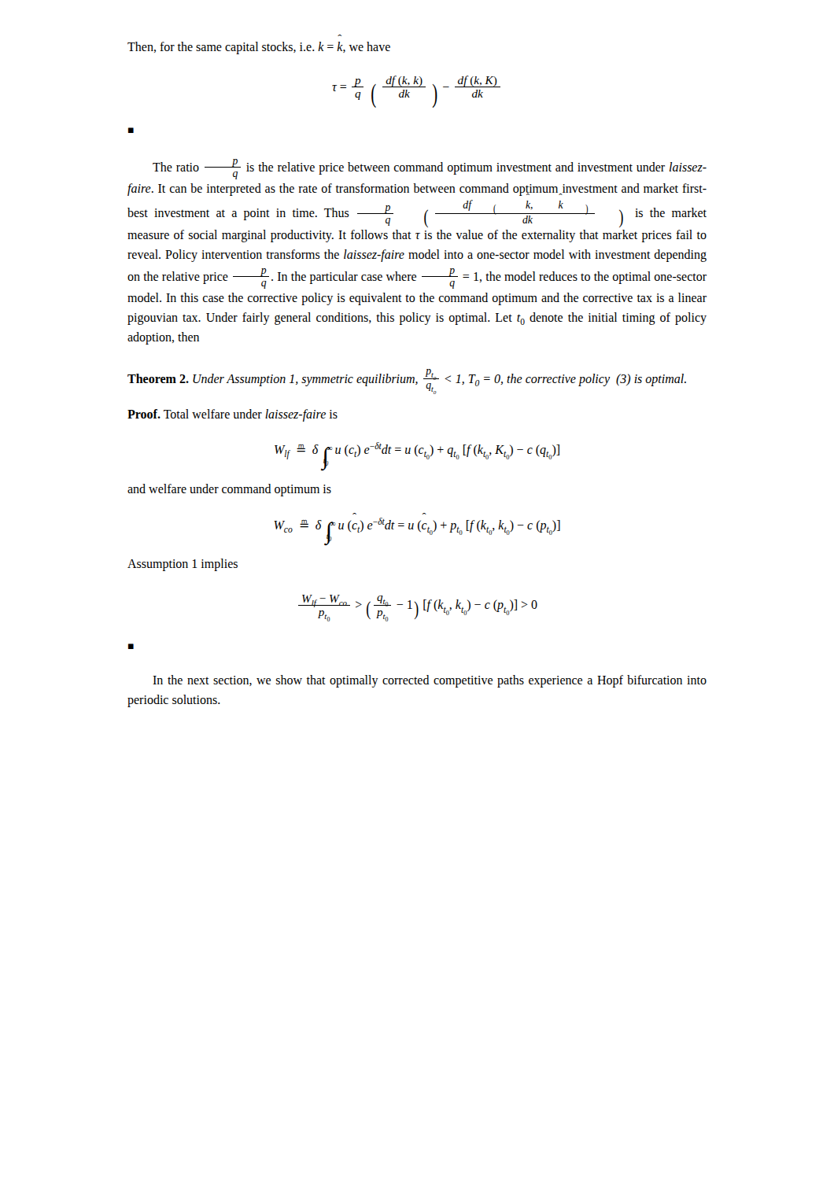Then, for the same capital stocks, i.e. k = k, we have
τ = pq ( df (k, k) dk ) − df (k, K) dk
The ratio pq is the relative price between command optimum investment and investment under laissez-faire. It can be interpreted as the rate of transformation between command optimum investment and market first-best investment at a point in time. Thus pq (df(k,k) dk) is the market measure of social marginal productivity. It follows that τ is the value of the externality that market prices fail to reveal. Policy intervention transforms the laissez-faire model into a one-sector model with investment depending on the relative price pq. In the particular case where pq = 1, the model reduces to the optimal one-sector model. In this case the corrective policy is equivalent to the command optimum and the corrective tax is a linear pigouvian tax. Under fairly general conditions, this policy is optimal. Let t0 denote the initial timing of policy adoption, then
Theorem 2. Under Assumption 1, symmetric equilibrium, pt0 qt0 < 1, T0 = 0, the corrective policy (3) is optimal.
Proof. Total welfare under laissez-faire is
Wlf ≞ δ ∫∞t0 u (ct) e−δtdt = u (ct0) + qt0 [f (kt0, Kt0) − c (qt0)]
and welfare under command optimum is
Wco ≞ δ ∫∞t0 u (ct) e−δtdt = u (ct0) + pt0 [f (kt0, kt0) − c (pt0)]
Assumption 1 implies
Wlf − Wco pt0 > (qt0 pt0 − 1) [f (kt0, kt0) − c (pt0)] > 0
In the next section, we show that optimally corrected competitive paths experience a Hopf bifurcation into periodic solutions.